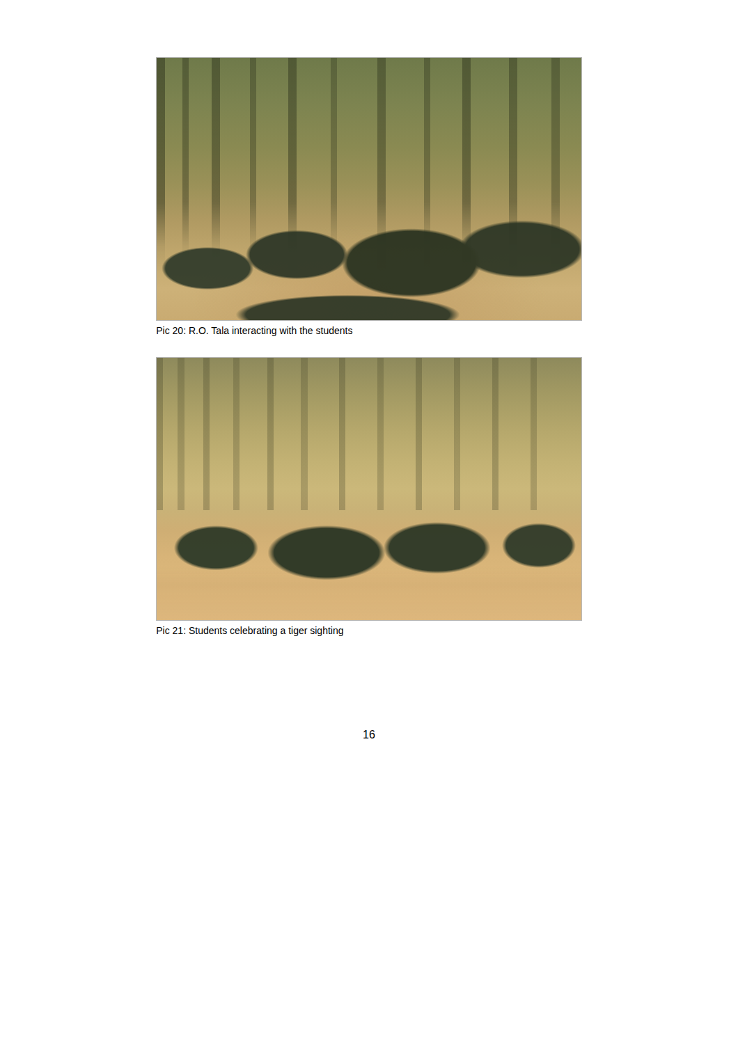Pic 20: R.O. Tala interacting with the students
Pic 21: Students celebrating a tiger sighting
16